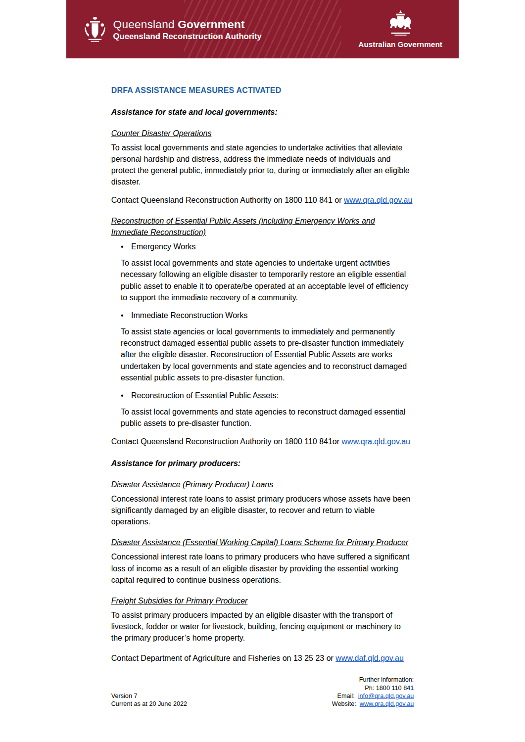Queensland Government
Queensland Reconstruction Authority
Australian Government
DRFA ASSISTANCE MEASURES ACTIVATED
Assistance for state and local governments:
Counter Disaster Operations
To assist local governments and state agencies to undertake activities that alleviate personal hardship and distress, address the immediate needs of individuals and protect the general public, immediately prior to, during or immediately after an eligible disaster.
Contact Queensland Reconstruction Authority on 1800 110 841 or www.qra.qld.gov.au
Reconstruction of Essential Public Assets (including Emergency Works and Immediate Reconstruction)
Emergency Works
To assist local governments and state agencies to undertake urgent activities necessary following an eligible disaster to temporarily restore an eligible essential public asset to enable it to operate/be operated at an acceptable level of efficiency to support the immediate recovery of a community.
Immediate Reconstruction Works
To assist state agencies or local governments to immediately and permanently reconstruct damaged essential public assets to pre-disaster function immediately after the eligible disaster. Reconstruction of Essential Public Assets are works undertaken by local governments and state agencies and to reconstruct damaged essential public assets to pre-disaster function.
Reconstruction of Essential Public Assets:
To assist local governments and state agencies to reconstruct damaged essential public assets to pre-disaster function.
Contact Queensland Reconstruction Authority on 1800 110 841or www.qra.qld.gov.au
Assistance for primary producers:
Disaster Assistance (Primary Producer) Loans
Concessional interest rate loans to assist primary producers whose assets have been significantly damaged by an eligible disaster, to recover and return to viable operations.
Disaster Assistance (Essential Working Capital) Loans Scheme for Primary Producer
Concessional interest rate loans to primary producers who have suffered a significant loss of income as a result of an eligible disaster by providing the essential working capital required to continue business operations.
Freight Subsidies for Primary Producer
To assist primary producers impacted by an eligible disaster with the transport of livestock, fodder or water for livestock, building, fencing equipment or machinery to the primary producer’s home property.
Contact Department of Agriculture and Fisheries on 13 25 23 or www.daf.qld.gov.au
Version 7
Current as at 20 June 2022
Further information:
Ph: 1800 110 841
Email: info@qra.qld.gov.au
Website: www.qra.qld.gov.au